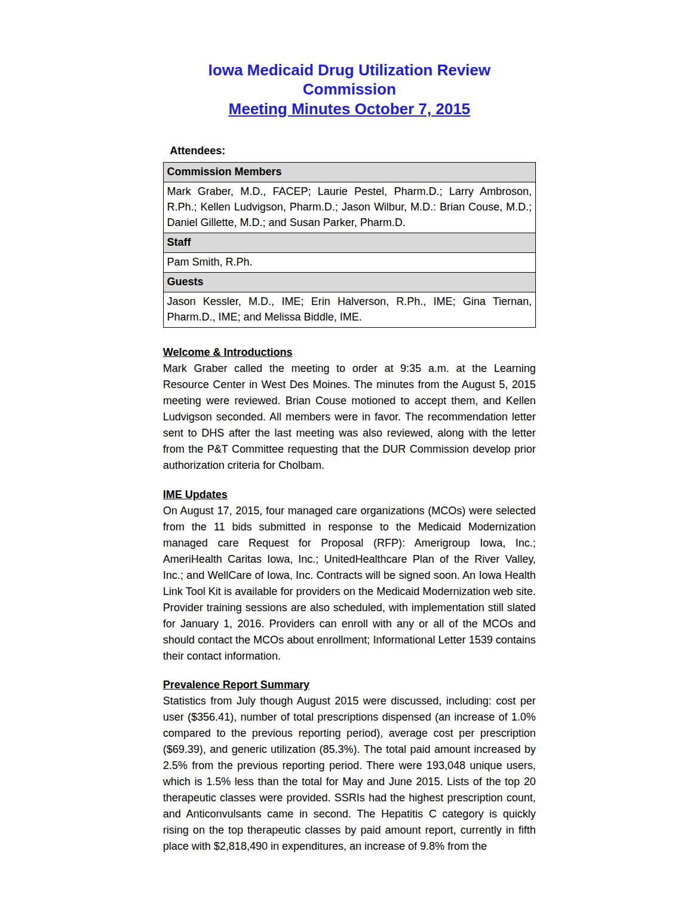Iowa Medicaid Drug Utilization Review Commission
Meeting Minutes October 7, 2015
Attendees:
| Commission Members |
| Mark Graber, M.D., FACEP; Laurie Pestel, Pharm.D.; Larry Ambroson, R.Ph.; Kellen Ludvigson, Pharm.D.; Jason Wilbur, M.D.: Brian Couse, M.D.; Daniel Gillette, M.D.; and Susan Parker, Pharm.D. |
| Staff |
| Pam Smith, R.Ph. |
| Guests |
| Jason Kessler, M.D., IME; Erin Halverson, R.Ph., IME; Gina Tiernan, Pharm.D., IME; and Melissa Biddle, IME. |
Welcome & Introductions
Mark Graber called the meeting to order at 9:35 a.m. at the Learning Resource Center in West Des Moines. The minutes from the August 5, 2015 meeting were reviewed. Brian Couse motioned to accept them, and Kellen Ludvigson seconded. All members were in favor. The recommendation letter sent to DHS after the last meeting was also reviewed, along with the letter from the P&T Committee requesting that the DUR Commission develop prior authorization criteria for Cholbam.
IME Updates
On August 17, 2015, four managed care organizations (MCOs) were selected from the 11 bids submitted in response to the Medicaid Modernization managed care Request for Proposal (RFP): Amerigroup Iowa, Inc.; AmeriHealth Caritas Iowa, Inc.; UnitedHealthcare Plan of the River Valley, Inc.; and WellCare of Iowa, Inc. Contracts will be signed soon. An Iowa Health Link Tool Kit is available for providers on the Medicaid Modernization web site. Provider training sessions are also scheduled, with implementation still slated for January 1, 2016. Providers can enroll with any or all of the MCOs and should contact the MCOs about enrollment; Informational Letter 1539 contains their contact information.
Prevalence Report Summary
Statistics from July though August 2015 were discussed, including: cost per user ($356.41), number of total prescriptions dispensed (an increase of 1.0% compared to the previous reporting period), average cost per prescription ($69.39), and generic utilization (85.3%). The total paid amount increased by 2.5% from the previous reporting period. There were 193,048 unique users, which is 1.5% less than the total for May and June 2015. Lists of the top 20 therapeutic classes were provided. SSRIs had the highest prescription count, and Anticonvulsants came in second. The Hepatitis C category is quickly rising on the top therapeutic classes by paid amount report, currently in fifth place with $2,818,490 in expenditures, an increase of 9.8% from the